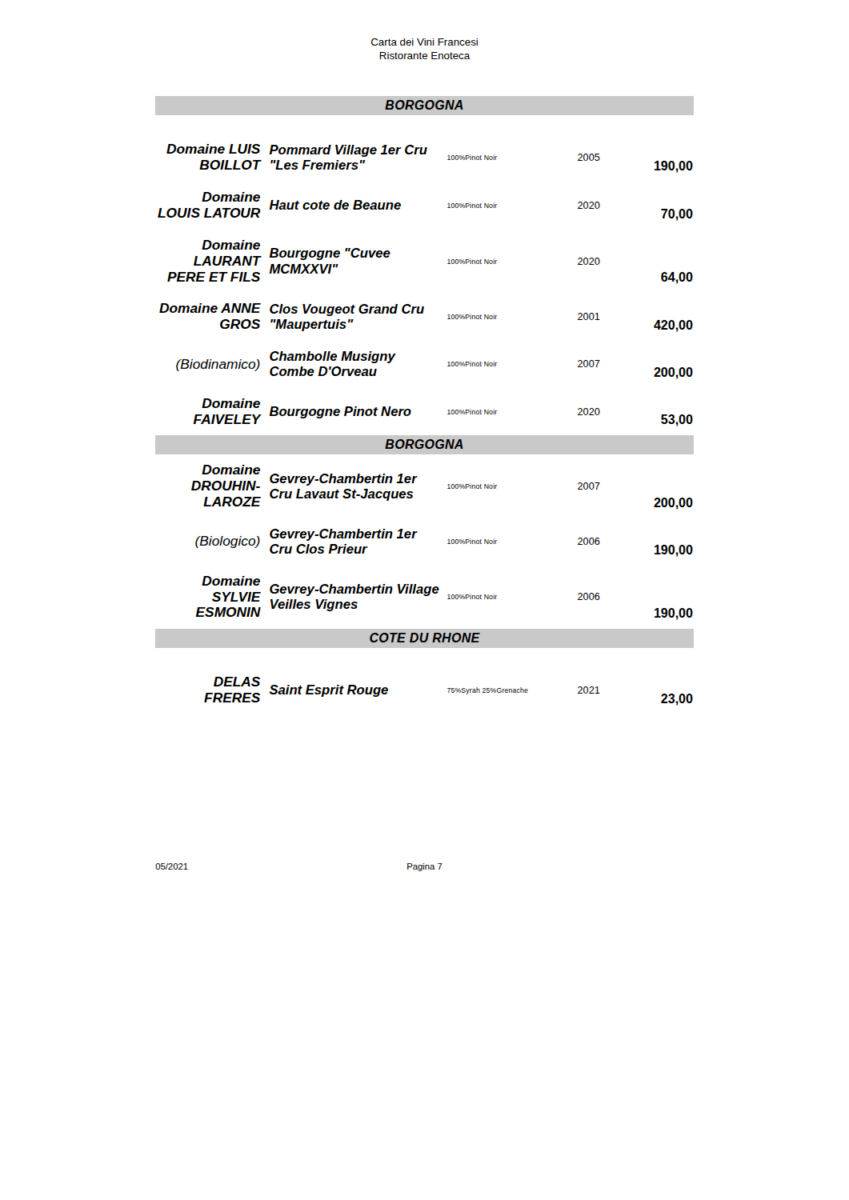Carta dei Vini Francesi
Ristorante Enoteca
| BORGOGNA |
| Domaine LUIS BOILLOT | Pommard Village 1er Cru "Les Fremiers" | 100%Pinot Noir | 2005 | 190,00 |
| Domaine LOUIS LATOUR | Haut cote de Beaune | 100%Pinot Noir | 2020 | 70,00 |
| Domaine LAURANT PERE ET FILS | Bourgogne "Cuvee MCMXXVI" | 100%Pinot Noir | 2020 | 64,00 |
| Domaine ANNE GROS | Clos Vougeot Grand Cru "Maupertuis" | 100%Pinot Noir | 2001 | 420,00 |
| (Biodinamico) | Chambolle Musigny Combe D'Orveau | 100%Pinot Noir | 2007 | 200,00 |
| Domaine FAIVELEY | Bourgogne Pinot Nero | 100%Pinot Noir | 2020 | 53,00 |
| BORGOGNA |
| Domaine DROUHIN-LAROZE | Gevrey-Chambertin 1er Cru Lavaut St-Jacques | 100%Pinot Noir | 2007 | 200,00 |
| (Biologico) | Gevrey-Chambertin 1er Cru Clos Prieur | 100%Pinot Noir | 2006 | 190,00 |
| Domaine SYLVIE ESMONIN | Gevrey-Chambertin Village Veilles Vignes | 100%Pinot Noir | 2006 | 190,00 |
| COTE DU RHONE |
| DELAS FRERES | Saint Esprit Rouge | 75%Syrah 25%Grenache | 2021 | 23,00 |
05/2021 Pagina 7